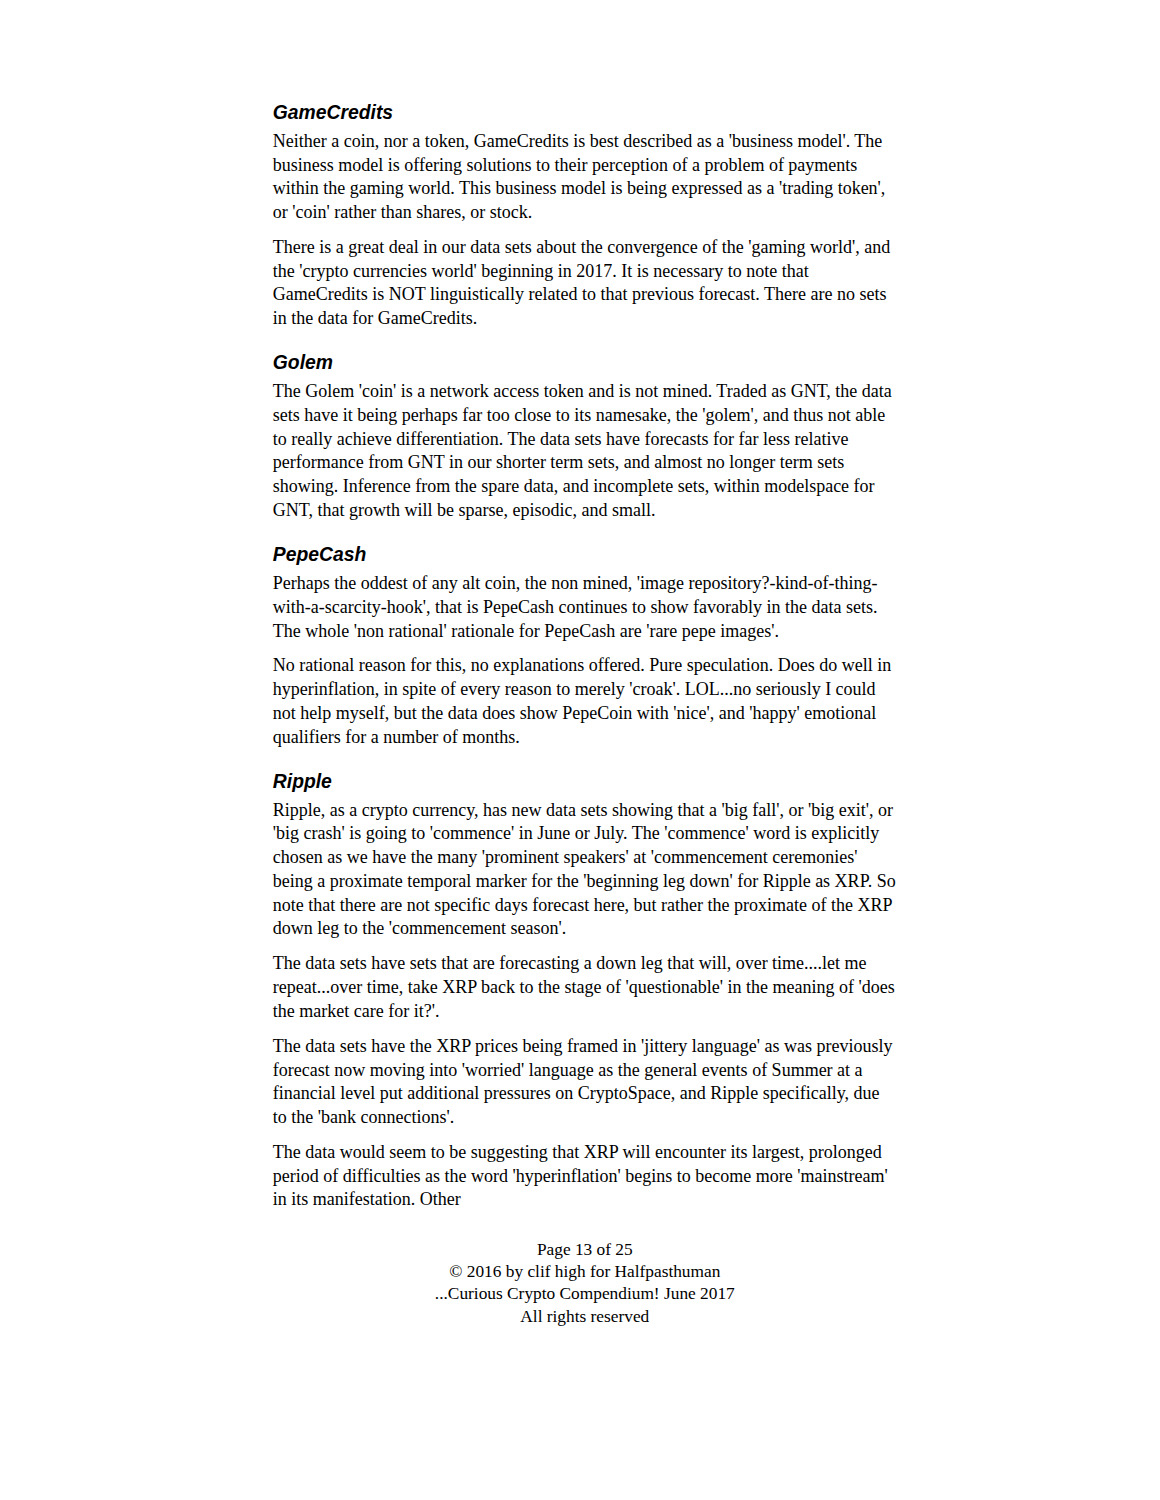GameCredits
Neither a coin, nor a token, GameCredits is best described as a 'business model'. The business model is offering solutions to their perception of a problem of payments within the gaming world. This business model is being expressed as a 'trading token', or 'coin' rather than shares, or stock.
There is a great deal in our data sets about the convergence of the 'gaming world', and the 'crypto currencies world' beginning in 2017. It is necessary to note that GameCredits is NOT linguistically related to that previous forecast. There are no sets in the data for GameCredits.
Golem
The Golem 'coin' is a network access token and is not mined. Traded as GNT, the data sets have it being perhaps far too close to its namesake, the 'golem', and thus not able to really achieve differentiation. The data sets have forecasts for far less relative performance from GNT in our shorter term sets, and almost no longer term sets showing. Inference from the spare data, and incomplete sets, within modelspace for GNT, that growth will be sparse, episodic, and small.
PepeCash
Perhaps the oddest of any alt coin, the non mined, 'image repository?-kind-of-thing-with-a-scarcity-hook', that is PepeCash continues to show favorably in the data sets. The whole 'non rational' rationale for PepeCash are 'rare pepe images'.
No rational reason for this, no explanations offered. Pure speculation. Does do well in hyperinflation, in spite of every reason to merely 'croak'. LOL...no seriously I could not help myself, but the data does show PepeCoin with 'nice', and 'happy' emotional qualifiers for a number of months.
Ripple
Ripple, as a crypto currency, has new data sets showing that a 'big fall', or 'big exit', or 'big crash' is going to 'commence' in June or July. The 'commence' word is explicitly chosen as we have the many 'prominent speakers' at 'commencement ceremonies' being a proximate temporal marker for the 'beginning leg down' for Ripple as XRP. So note that there are not specific days forecast here, but rather the proximate of the XRP down leg to the 'commencement season'.
The data sets have sets that are forecasting a down leg that will, over time....let me repeat...over time, take XRP back to the stage of 'questionable' in the meaning of 'does the market care for it?'.
The data sets have the XRP prices being framed in 'jittery language' as was previously forecast now moving into 'worried' language as the general events of Summer at a financial level put additional pressures on CryptoSpace, and Ripple specifically, due to the 'bank connections'.
The data would seem to be suggesting that XRP will encounter its largest, prolonged period of difficulties as the word 'hyperinflation' begins to become more 'mainstream' in its manifestation. Other
Page 13 of 25
© 2016 by clif high for Halfpasthuman
...Curious Crypto Compendium! June 2017
All rights reserved